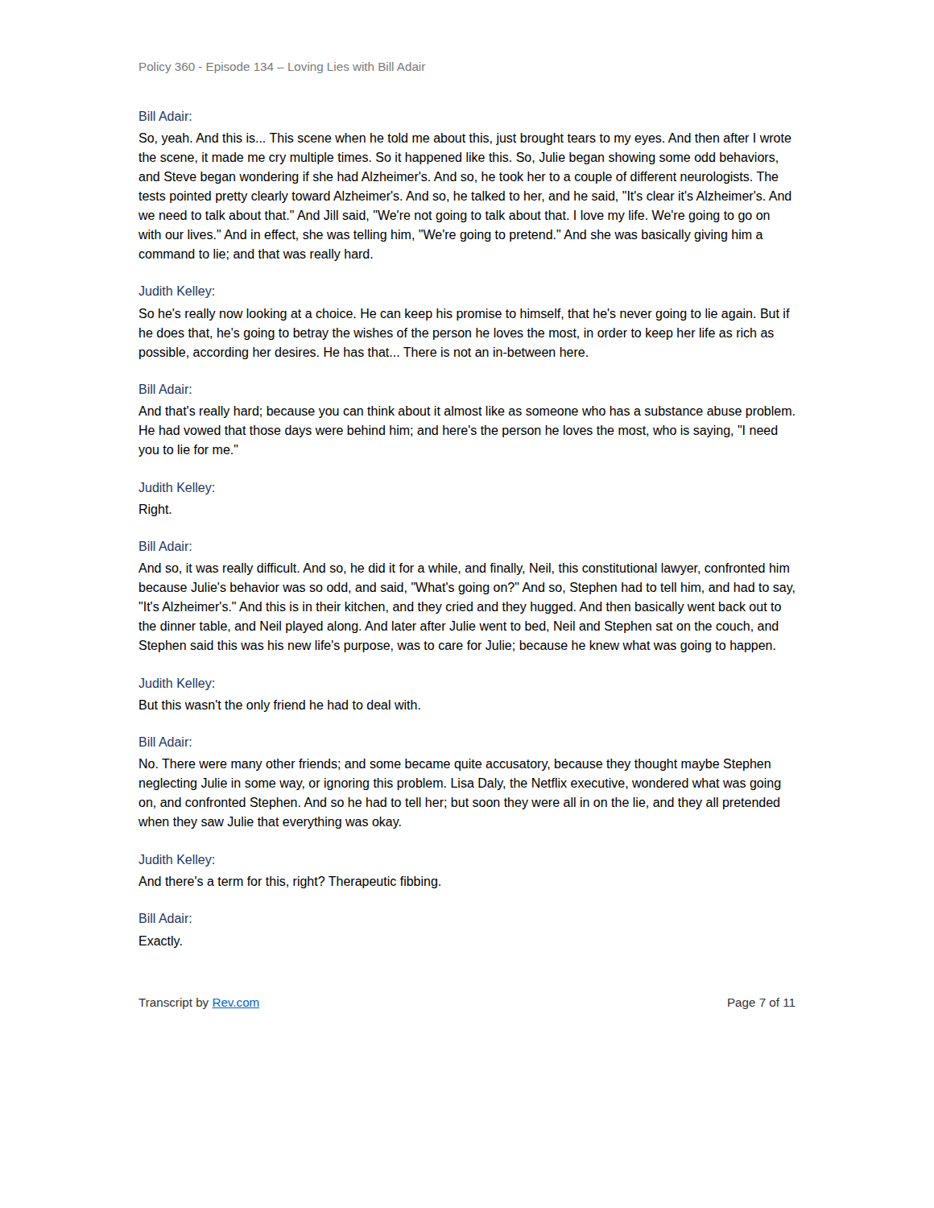Policy 360 - Episode 134 – Loving Lies with Bill Adair
Bill Adair:
So, yeah. And this is... This scene when he told me about this, just brought tears to my eyes. And then after I wrote the scene, it made me cry multiple times. So it happened like this. So, Julie began showing some odd behaviors, and Steve began wondering if she had Alzheimer's. And so, he took her to a couple of different neurologists. The tests pointed pretty clearly toward Alzheimer's. And so, he talked to her, and he said, "It's clear it's Alzheimer's. And we need to talk about that." And Jill said, "We're not going to talk about that. I love my life. We're going to go on with our lives." And in effect, she was telling him, "We're going to pretend." And she was basically giving him a command to lie; and that was really hard.
Judith Kelley:
So he's really now looking at a choice. He can keep his promise to himself, that he's never going to lie again. But if he does that, he's going to betray the wishes of the person he loves the most, in order to keep her life as rich as possible, according her desires. He has that... There is not an in-between here.
Bill Adair:
And that's really hard; because you can think about it almost like as someone who has a substance abuse problem. He had vowed that those days were behind him; and here's the person he loves the most, who is saying, "I need you to lie for me."
Judith Kelley:
Right.
Bill Adair:
And so, it was really difficult. And so, he did it for a while, and finally, Neil, this constitutional lawyer, confronted him because Julie's behavior was so odd, and said, "What's going on?" And so, Stephen had to tell him, and had to say, "It's Alzheimer's." And this is in their kitchen, and they cried and they hugged. And then basically went back out to the dinner table, and Neil played along. And later after Julie went to bed, Neil and Stephen sat on the couch, and Stephen said this was his new life's purpose, was to care for Julie; because he knew what was going to happen.
Judith Kelley:
But this wasn't the only friend he had to deal with.
Bill Adair:
No. There were many other friends; and some became quite accusatory, because they thought maybe Stephen neglecting Julie in some way, or ignoring this problem. Lisa Daly, the Netflix executive, wondered what was going on, and confronted Stephen. And so he had to tell her; but soon they were all in on the lie, and they all pretended when they saw Julie that everything was okay.
Judith Kelley:
And there's a term for this, right? Therapeutic fibbing.
Bill Adair:
Exactly.
Transcript by Rev.com Page 7 of 11